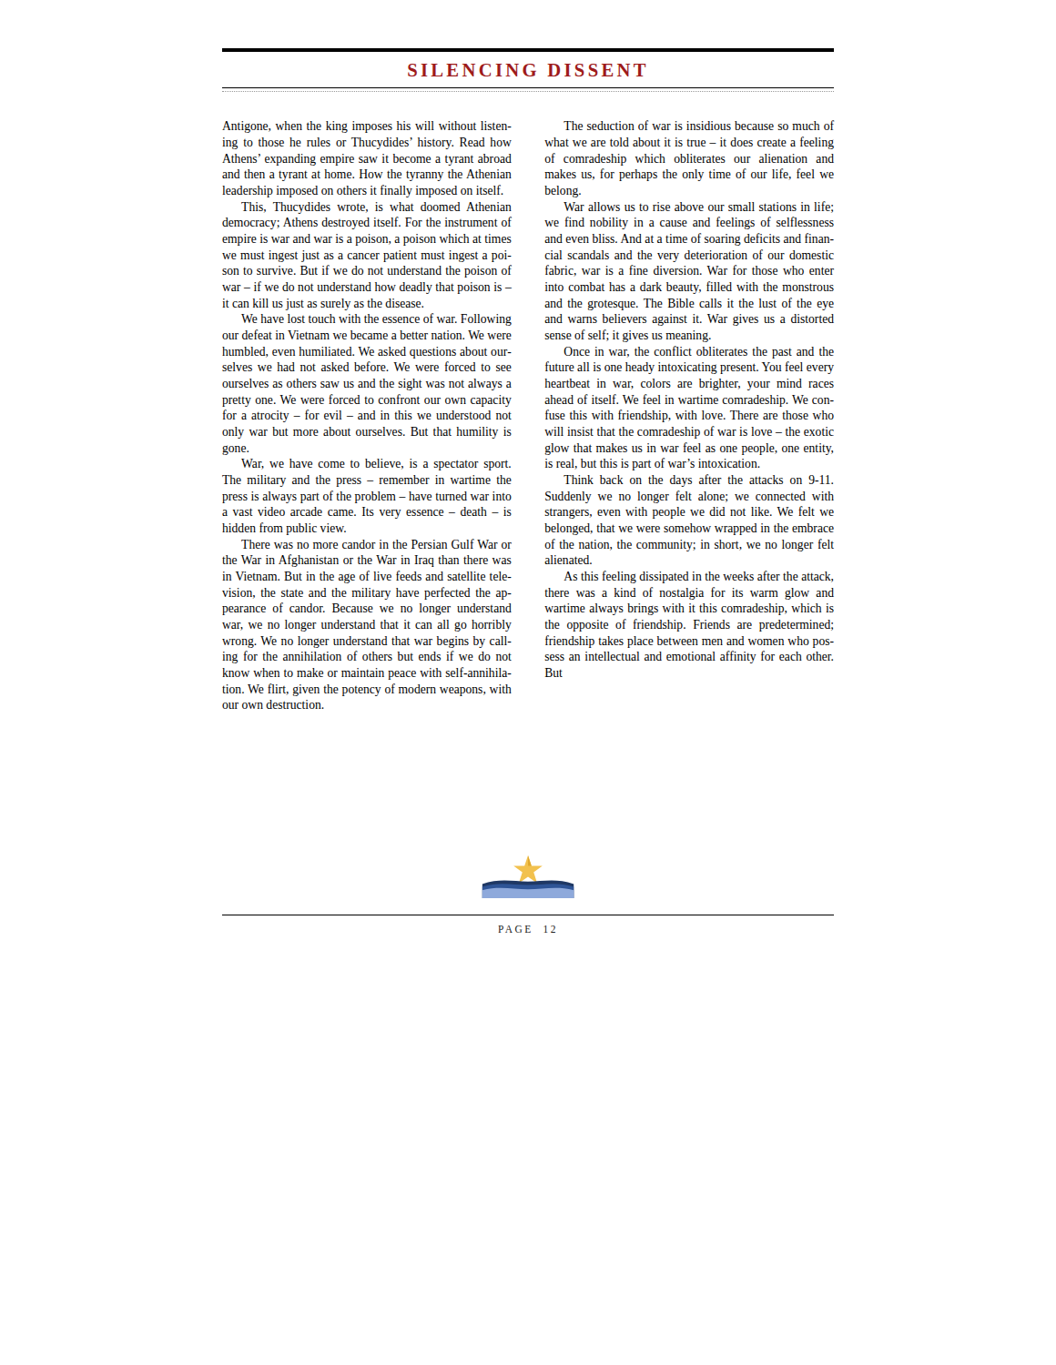Silencing Dissent
Antigone, when the king imposes his will without listening to those he rules or Thucydides’ history. Read how Athens’ expanding empire saw it become a tyrant abroad and then a tyrant at home. How the tyranny the Athenian leadership imposed on others it finally imposed on itself.
This, Thucydides wrote, is what doomed Athenian democracy; Athens destroyed itself. For the instrument of empire is war and war is a poison, a poison which at times we must ingest just as a cancer patient must ingest a poison to survive. But if we do not understand the poison of war – if we do not understand how deadly that poison is – it can kill us just as surely as the disease.
We have lost touch with the essence of war. Following our defeat in Vietnam we became a better nation. We were humbled, even humiliated. We asked questions about ourselves we had not asked before. We were forced to see ourselves as others saw us and the sight was not always a pretty one. We were forced to confront our own capacity for a atrocity – for evil – and in this we understood not only war but more about ourselves. But that humility is gone.
War, we have come to believe, is a spectator sport. The military and the press – remember in wartime the press is always part of the problem – have turned war into a vast video arcade came. Its very essence – death – is hidden from public view.
There was no more candor in the Persian Gulf War or the War in Afghanistan or the War in Iraq than there was in Vietnam. But in the age of live feeds and satellite television, the state and the military have perfected the appearance of candor. Because we no longer understand war, we no longer understand that it can all go horribly wrong. We no longer understand that war begins by calling for the annihilation of others but ends if we do not know when to make or maintain peace with self-annihilation. We flirt, given the potency of modern weapons, with our own destruction.
The seduction of war is insidious because so much of what we are told about it is true – it does create a feeling of comradeship which obliterates our alienation and makes us, for perhaps the only time of our life, feel we belong.
War allows us to rise above our small stations in life; we find nobility in a cause and feelings of selflessness and even bliss. And at a time of soaring deficits and financial scandals and the very deterioration of our domestic fabric, war is a fine diversion. War for those who enter into combat has a dark beauty, filled with the monstrous and the grotesque. The Bible calls it the lust of the eye and warns believers against it. War gives us a distorted sense of self; it gives us meaning.
Once in war, the conflict obliterates the past and the future all is one heady intoxicating present. You feel every heartbeat in war, colors are brighter, your mind races ahead of itself. We feel in wartime comradeship. We confuse this with friendship, with love. There are those who will insist that the comradeship of war is love – the exotic glow that makes us in war feel as one people, one entity, is real, but this is part of war’s intoxication.
Think back on the days after the attacks on 9-11. Suddenly we no longer felt alone; we connected with strangers, even with people we did not like. We felt we belonged, that we were somehow wrapped in the embrace of the nation, the community; in short, we no longer felt alienated.
As this feeling dissipated in the weeks after the attack, there was a kind of nostalgia for its warm glow and wartime always brings with it this comradeship, which is the opposite of friendship. Friends are predetermined; friendship takes place between men and women who possess an intellectual and emotional affinity for each other. But
PAGE 12